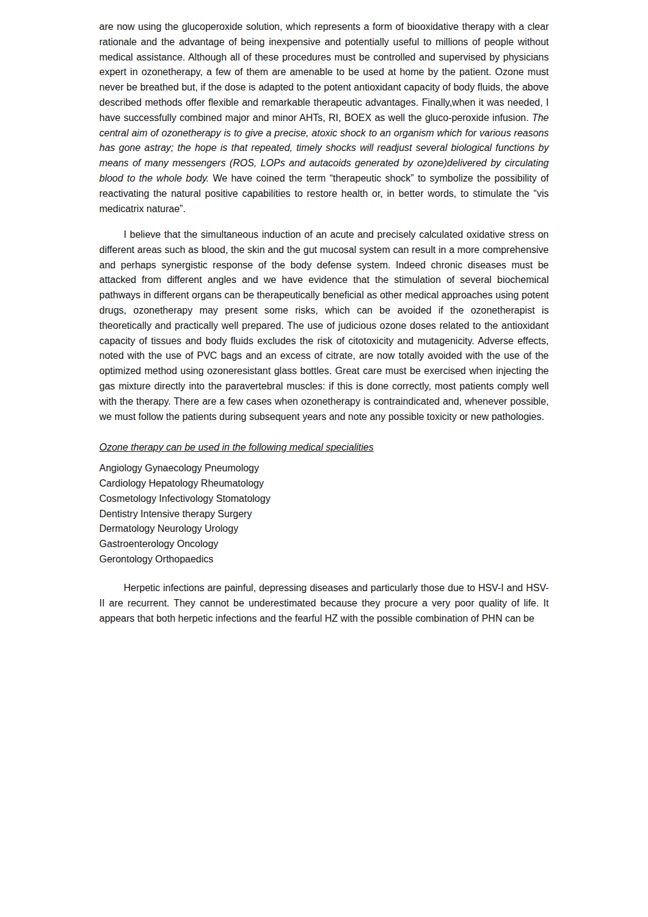are now using the glucoperoxide solution, which represents a form of biooxidative therapy with a clear rationale and the advantage of being inexpensive and potentially useful to millions of people without medical assistance. Although all of these procedures must be controlled and supervised by physicians expert in ozonetherapy, a few of them are amenable to be used at home by the patient. Ozone must never be breathed but, if the dose is adapted to the potent antioxidant capacity of body fluids, the above described methods offer flexible and remarkable therapeutic advantages. Finally,when it was needed, I have successfully combined major and minor AHTs, RI, BOEX as well the gluco-peroxide infusion. The central aim of ozonetherapy is to give a precise, atoxic shock to an organism which for various reasons has gone astray; the hope is that repeated, timely shocks will readjust several biological functions by means of many messengers (ROS, LOPs and autacoids generated by ozone)delivered by circulating blood to the whole body. We have coined the term “therapeutic shock” to symbolize the possibility of reactivating the natural positive capabilities to restore health or, in better words, to stimulate the “vis medicatrix naturae”.
I believe that the simultaneous induction of an acute and precisely calculated oxidative stress on different areas such as blood, the skin and the gut mucosal system can result in a more comprehensive and perhaps synergistic response of the body defense system. Indeed chronic diseases must be attacked from different angles and we have evidence that the stimulation of several biochemical pathways in different organs can be therapeutically beneficial as other medical approaches using potent drugs, ozonetherapy may present some risks, which can be avoided if the ozonetherapist is theoretically and practically well prepared. The use of judicious ozone doses related to the antioxidant capacity of tissues and body fluids excludes the risk of citotoxicity and mutagenicity. Adverse effects, noted with the use of PVC bags and an excess of citrate, are now totally avoided with the use of the optimized method using ozoneresistant glass bottles. Great care must be exercised when injecting the gas mixture directly into the paravertebral muscles: if this is done correctly, most patients comply well with the therapy. There are a few cases when ozonetherapy is contraindicated and, whenever possible, we must follow the patients during subsequent years and note any possible toxicity or new pathologies.
Ozone therapy can be used in the following medical specialities
Angiology Gynaecology Pneumology
Cardiology Hepatology Rheumatology
Cosmetology Infectivology Stomatology
Dentistry Intensive therapy Surgery
Dermatology Neurology Urology
Gastroenterology Oncology
Gerontology Orthopaedics
Herpetic infections are painful, depressing diseases and particularly those due to HSV-I and HSV-II are recurrent. They cannot be underestimated because they procure a very poor quality of life. It appears that both herpetic infections and the fearful HZ with the possible combination of PHN can be